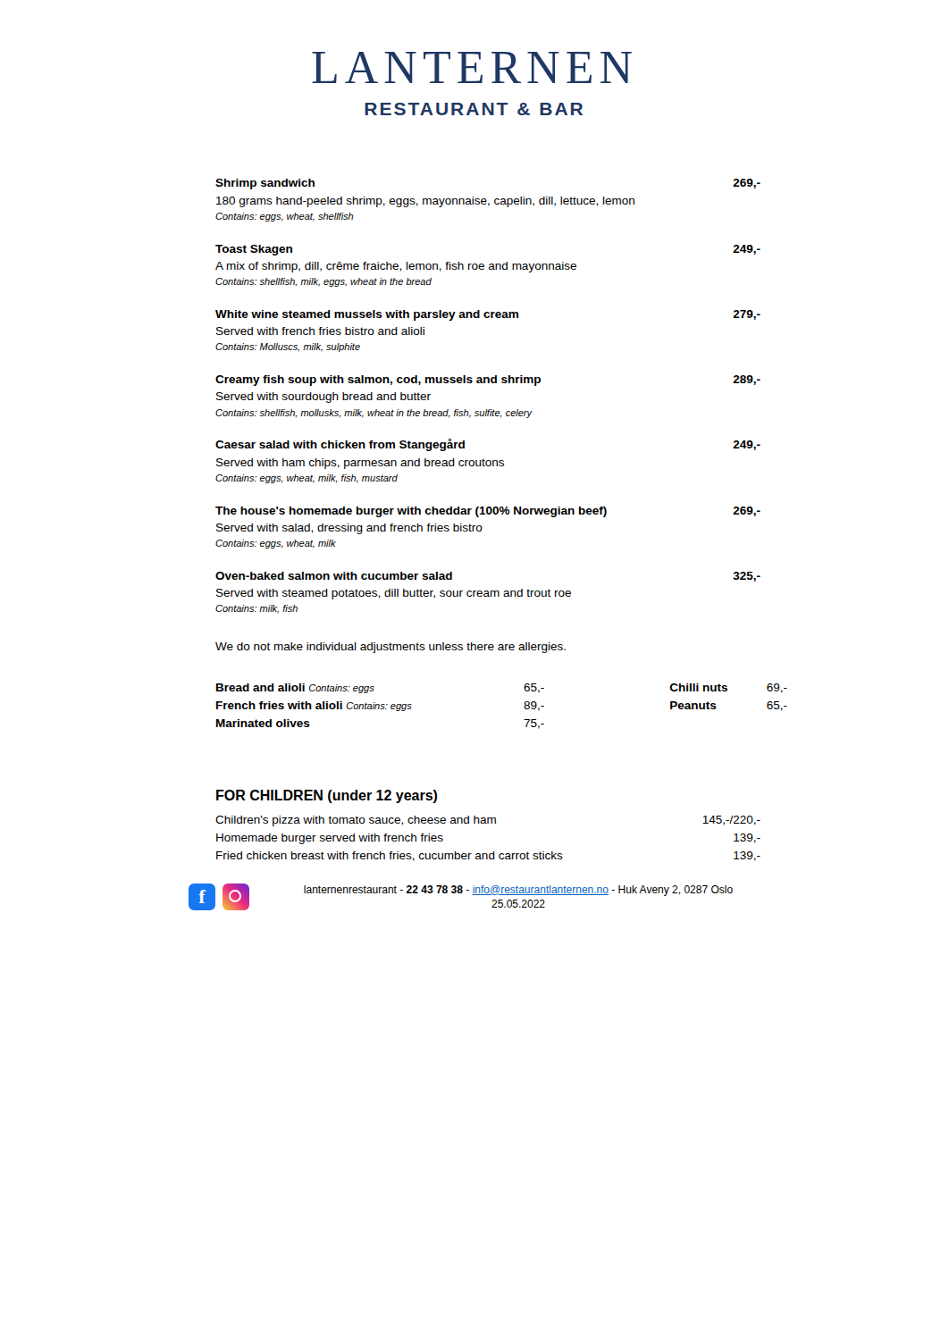LANTERNEN
RESTAURANT & BAR
Shrimp sandwich 269,-
180 grams hand-peeled shrimp, eggs, mayonnaise, capelin, dill, lettuce, lemon
Contains: eggs, wheat, shellfish
Toast Skagen 249,-
A mix of shrimp, dill, crême fraiche, lemon, fish roe and mayonnaise
Contains: shellfish, milk, eggs, wheat in the bread
White wine steamed mussels with parsley and cream 279,-
Served with french fries bistro and alioli
Contains: Molluscs, milk, sulphite
Creamy fish soup with salmon, cod, mussels and shrimp 289,-
Served with sourdough bread and butter
Contains: shellfish, mollusks, milk, wheat in the bread, fish, sulfite, celery
Caesar salad with chicken from Stangegård 249,-
Served with ham chips, parmesan and bread croutons
Contains: eggs, wheat, milk, fish, mustard
The house's homemade burger with cheddar (100% Norwegian beef) 269,-
Served with salad, dressing and french fries bistro
Contains: eggs, wheat, milk
Oven-baked salmon with cucumber salad 325,-
Served with steamed potatoes, dill butter, sour cream and trout roe
Contains: milk, fish
We do not make individual adjustments unless there are allergies.
| Bread and alioli Contains: eggs | 65,- | | Chilli nuts | 69,- |
| French fries with alioli Contains: eggs | 89,- | | Peanuts | 65,- |
| Marinated olives | 75,- | | | |
FOR CHILDREN (under 12 years)
| Children's pizza with tomato sauce, cheese and ham | 145,-/220,- |
| Homemade burger served with french fries | 139,- |
| Fried chicken breast with french fries, cucumber and carrot sticks | 139,- |
f
lanternenrestaurant - 22 43 78 38 - info@restaurantlanternen.no - Huk Aveny 2, 0287 Oslo 25.05.2022